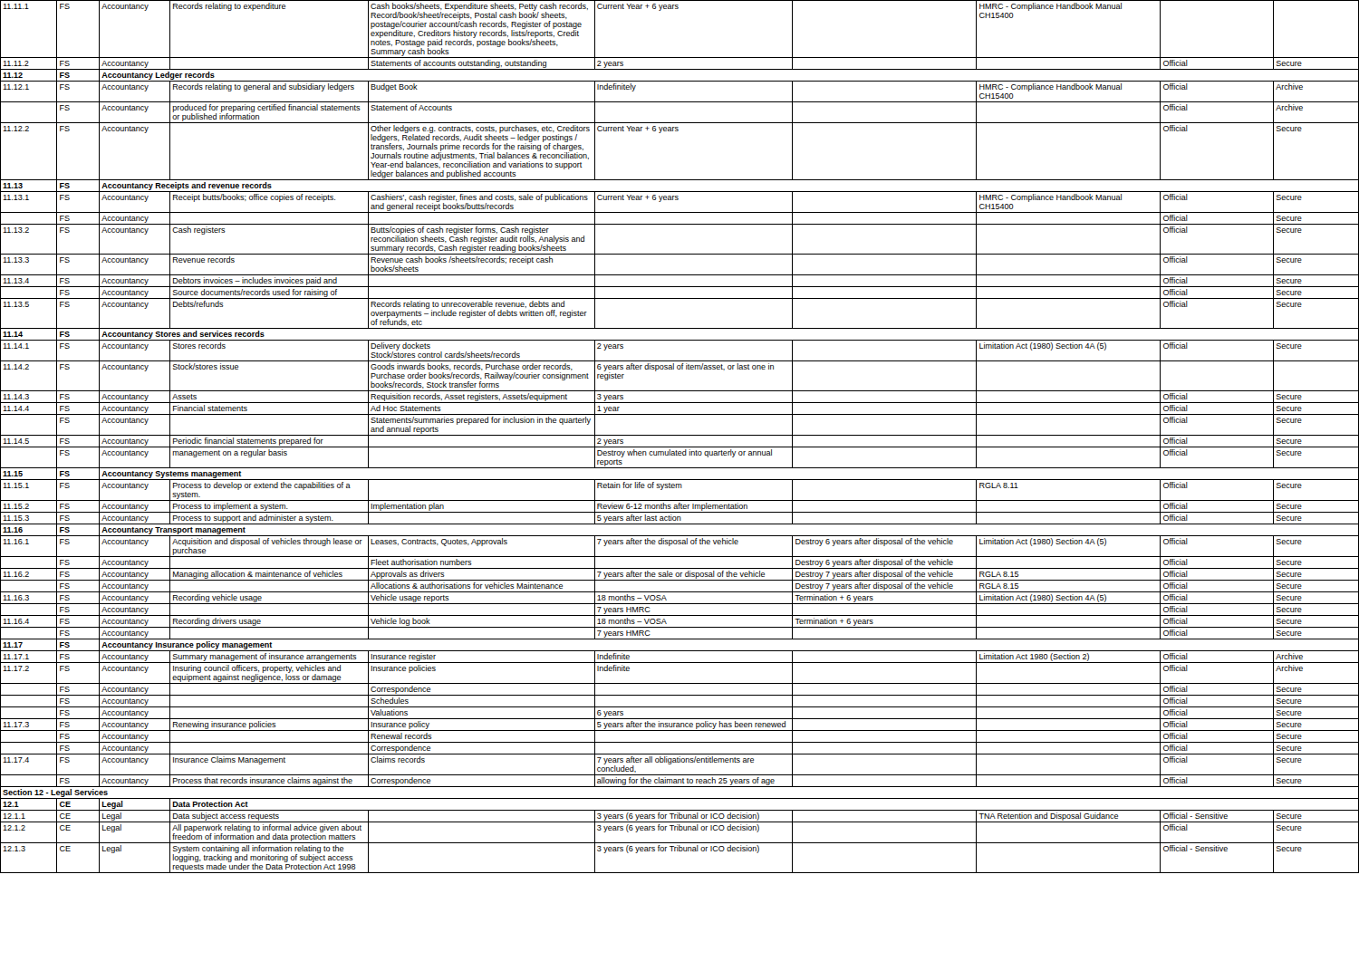| 11.11.1 | FS | Accountancy | Records relating to expenditure | Cash books/sheets, Expenditure sheets, Petty cash records, Record/book/sheet/receipts, Postal cash book/ sheets, postage/courier account/cash records, Register of postage expenditure, Creditors history records, lists/reports, Credit notes, Postage paid records, postage books/sheets, Summary cash books | Current Year + 6 years | | HMRC - Compliance Handbook Manual CH15400 | | |
| 11.11.2 | FS | Accountancy | | Statements of accounts outstanding, outstanding | 2 years | | | Official | Secure |
| 11.12 | FS | Accountancy Ledger records |
| 11.12.1 | FS | Accountancy | Records relating to general and subsidiary ledgers | Budget Book | Indefinitely | | HMRC - Compliance Handbook Manual CH15400 | Official | Archive |
| | FS | Accountancy | produced for preparing certified financial statements or published information | Statement of Accounts | | | | Official | Archive |
| 11.12.2 | FS | Accountancy | | Other ledgers e.g. contracts, costs, purchases, etc, Creditors ledgers, Related records, Audit sheets – ledger postings / transfers, Journals prime records for the raising of charges, Journals routine adjustments, Trial balances & reconciliation, Year-end balances, reconciliation and variations to support ledger balances and published accounts | Current Year + 6 years | | | Official | Secure |
| 11.13 | FS | Accountancy Receipts and revenue records |
| 11.13.1 | FS | Accountancy | Receipt butts/books; office copies of receipts. | Cashiers', cash register, fines and costs, sale of publications and general receipt books/butts/records | Current Year + 6 years | | HMRC - Compliance Handbook Manual CH15400 | Official | Secure |
| | FS | Accountancy | | | | | | Official | Secure |
| 11.13.2 | FS | Accountancy | Cash registers | Butts/copies of cash register forms, Cash register reconciliation sheets, Cash register audit rolls, Analysis and summary records, Cash register reading books/sheets | | | | Official | Secure |
| 11.13.3 | FS | Accountancy | Revenue records | Revenue cash books /sheets/records; receipt cash books/sheets | | | | Official | Secure |
| 11.13.4 | FS | Accountancy | Debtors invoices – includes invoices paid and | | | | | Official | Secure |
| | FS | Accountancy | Source documents/records used for raising of | | | | | Official | Secure |
| 11.13.5 | FS | Accountancy | Debts/refunds | Records relating to unrecoverable revenue, debts and overpayments – include register of debts written off, register of refunds, etc | | | | Official | Secure |
| 11.14 | FS | Accountancy Stores and services records |
| 11.14.1 | FS | Accountancy | Stores records | Delivery dockets Stock/stores control cards/sheets/records | 2 years | | Limitation Act (1980) Section 4A (5) | Official | Secure |
| 11.14.2 | FS | Accountancy | Stock/stores issue | Goods inwards books, records, Purchase order records, Purchase order books/records, Railway/courier consignment books/records, Stock transfer forms | 6 years after disposal of item/asset, or last one in register | | | | |
| 11.14.3 | FS | Accountancy | Assets | Requisition records, Asset registers, Assets/equipment | 3 years | | | Official | Secure |
| 11.14.4 | FS | Accountancy | Financial statements | Ad Hoc Statements | 1 year | | | Official | Secure |
| | FS | Accountancy | | Statements/summaries prepared for inclusion in the quarterly and annual reports | | | | Official | Secure |
| 11.14.5 | FS | Accountancy | Periodic financial statements prepared for | | 2 years | | | Official | Secure |
| | FS | Accountancy | management on a regular basis | | Destroy when cumulated into quarterly or annual reports | | | Official | Secure |
| 11.15 | FS | Accountancy Systems management |
| 11.15.1 | FS | Accountancy | Process to develop or extend the capabilities of a system. | | Retain for life of system | | RGLA 8.11 | Official | Secure |
| 11.15.2 | FS | Accountancy | Process to implement a system. | Implementation plan | Review 6-12 months after Implementation | | | Official | Secure |
| 11.15.3 | FS | Accountancy | Process to support and administer a system. | | 5 years after last action | | | Official | Secure |
| 11.16 | FS | Accountancy Transport management |
| 11.16.1 | FS | Accountancy | Acquisition and disposal of vehicles through lease or purchase | Leases, Contracts, Quotes, Approvals | 7 years after the disposal of the vehicle | Destroy 6 years after disposal of the vehicle | Limitation Act (1980) Section 4A (5) | Official | Secure |
| | FS | Accountancy | | Fleet authorisation numbers | | Destroy 6 years after disposal of the vehicle | | Official | Secure |
| 11.16.2 | FS | Accountancy | Managing allocation & maintenance of vehicles | Approvals as drivers | 7 years after the sale or disposal of the vehicle | Destroy 7 years after disposal of the vehicle | RGLA 8.15 | Official | Secure |
| | FS | Accountancy | | Allocations & authorisations for vehicles Maintenance | | Destroy 7 years after disposal of the vehicle | RGLA 8.15 | Official | Secure |
| 11.16.3 | FS | Accountancy | Recording vehicle usage | Vehicle usage reports | 18 months – VOSA | Termination + 6 years | Limitation Act (1980) Section 4A (5) | Official | Secure |
| | FS | Accountancy | | | 7 years HMRC | | | Official | Secure |
| 11.16.4 | FS | Accountancy | Recording drivers usage | Vehicle log book | 18 months – VOSA | Termination + 6 years | | Official | Secure |
| | FS | Accountancy | | | 7 years HMRC | | | Official | Secure |
| 11.17 | FS | Accountancy Insurance policy management |
| 11.17.1 | FS | Accountancy | Summary management of insurance arrangements | Insurance register | Indefinite | | Limitation Act 1980 (Section 2) | Official | Archive |
| 11.17.2 | FS | Accountancy | Insuring council officers, property, vehicles and equipment against negligence, loss or damage | Insurance policies | Indefinite | | | Official | Archive |
| | FS | Accountancy | | Correspondence | | | | Official | Secure |
| | FS | Accountancy | | Schedules | | | | Official | Secure |
| | FS | Accountancy | | Valuations | 6 years | | | Official | Secure |
| 11.17.3 | FS | Accountancy | Renewing insurance policies | Insurance policy | 5 years after the insurance policy has been renewed | | | Official | Secure |
| | FS | Accountancy | | Renewal records | | | | Official | Secure |
| | FS | Accountancy | | Correspondence | | | | Official | Secure |
| 11.17.4 | FS | Accountancy | Insurance Claims Management | Claims records | 7 years after all obligations/entitlements are concluded, | | | Official | Secure |
| | FS | Accountancy | Process that records insurance claims against the | Correspondence | allowing for the claimant to reach 25 years of age | | | Official | Secure |
| Section 12 - Legal Services |
| 12.1 | CE | Legal | Data Protection Act |
| 12.1.1 | CE | Legal | Data subject access requests | | 3 years (6 years for Tribunal or ICO decision) | | TNA Retention and Disposal Guidance | Official - Sensitive | Secure |
| 12.1.2 | CE | Legal | All paperwork relating to informal advice given about freedom of information and data protection matters | | 3 years (6 years for Tribunal or ICO decision) | | | Official | Secure |
| 12.1.3 | CE | Legal | System containing all information relating to the logging, tracking and monitoring of subject access requests made under the Data Protection Act 1998 | | 3 years (6 years for Tribunal or ICO decision) | | | Official - Sensitive | Secure |